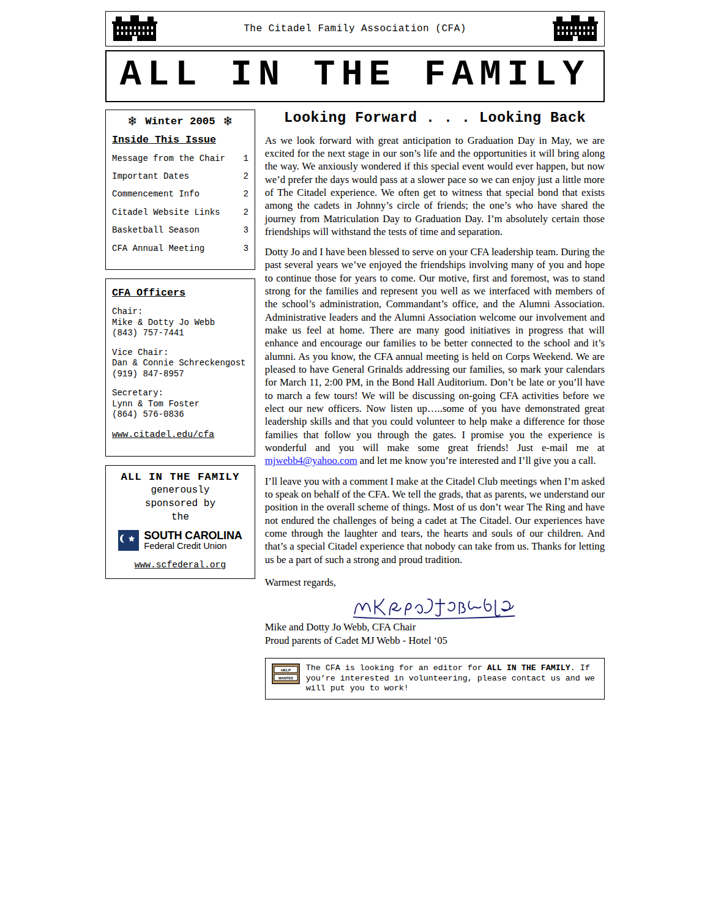The Citadel Family Association (CFA)
ALL IN THE FAMILY
❄ Winter 2005 ❄
Inside This Issue
Message from the Chair 1
Important Dates 2
Commencement Info 2
Citadel Website Links 2
Basketball Season 3
CFA Annual Meeting 3
CFA Officers
Chair:
Mike & Dotty Jo Webb
(843) 757-7441
Vice Chair:
Dan & Connie Schreckengost
(919) 847-8957
Secretary:
Lynn & Tom Foster
(864) 576-0836
www.citadel.edu/cfa
ALL IN THE FAMILY
generously
sponsored by
the
SOUTH CAROLINA
Federal Credit Union
www.scfederal.org
Looking Forward . . . Looking Back
As we look forward with great anticipation to Graduation Day in May, we are excited for the next stage in our son’s life and the opportunities it will bring along the way. We anxiously wondered if this special event would ever happen, but now we’d prefer the days would pass at a slower pace so we can enjoy just a little more of The Citadel experience. We often get to witness that special bond that exists among the cadets in Johnny’s circle of friends; the one’s who have shared the journey from Matriculation Day to Graduation Day. I’m absolutely certain those friendships will withstand the tests of time and separation.
Dotty Jo and I have been blessed to serve on your CFA leadership team. During the past several years we’ve enjoyed the friendships involving many of you and hope to continue those for years to come. Our motive, first and foremost, was to stand strong for the families and represent you well as we interfaced with members of the school’s administration, Commandant’s office, and the Alumni Association. Administrative leaders and the Alumni Association welcome our involvement and make us feel at home. There are many good initiatives in progress that will enhance and encourage our families to be better connected to the school and it’s alumni. As you know, the CFA annual meeting is held on Corps Weekend. We are pleased to have General Grinalds addressing our families, so mark your calendars for March 11, 2:00 PM, in the Bond Hall Auditorium. Don’t be late or you’ll have to march a few tours! We will be discussing on-going CFA activities before we elect our new officers. Now listen up…..some of you have demonstrated great leadership skills and that you could volunteer to help make a difference for those families that follow you through the gates. I promise you the experience is wonderful and you will make some great friends! Just e-mail me at mjwebb4@yahoo.com and let me know you’re interested and I’ll give you a call.
I’ll leave you with a comment I make at the Citadel Club meetings when I’m asked to speak on behalf of the CFA. We tell the grads, that as parents, we understand our position in the overall scheme of things. Most of us don’t wear The Ring and have not endured the challenges of being a cadet at The Citadel. Our experiences have come through the laughter and tears, the hearts and souls of our children. And that’s a special Citadel experience that nobody can take from us. Thanks for letting us be a part of such a strong and proud tradition.
Warmest regards,
Mike and Dotty Jo Webb, CFA Chair
Proud parents of Cadet MJ Webb - Hotel ‘05
HELP WANTED
The CFA is looking for an editor for ALL IN THE FAMILY. If you’re interested in volunteering, please contact us and we will put you to work!